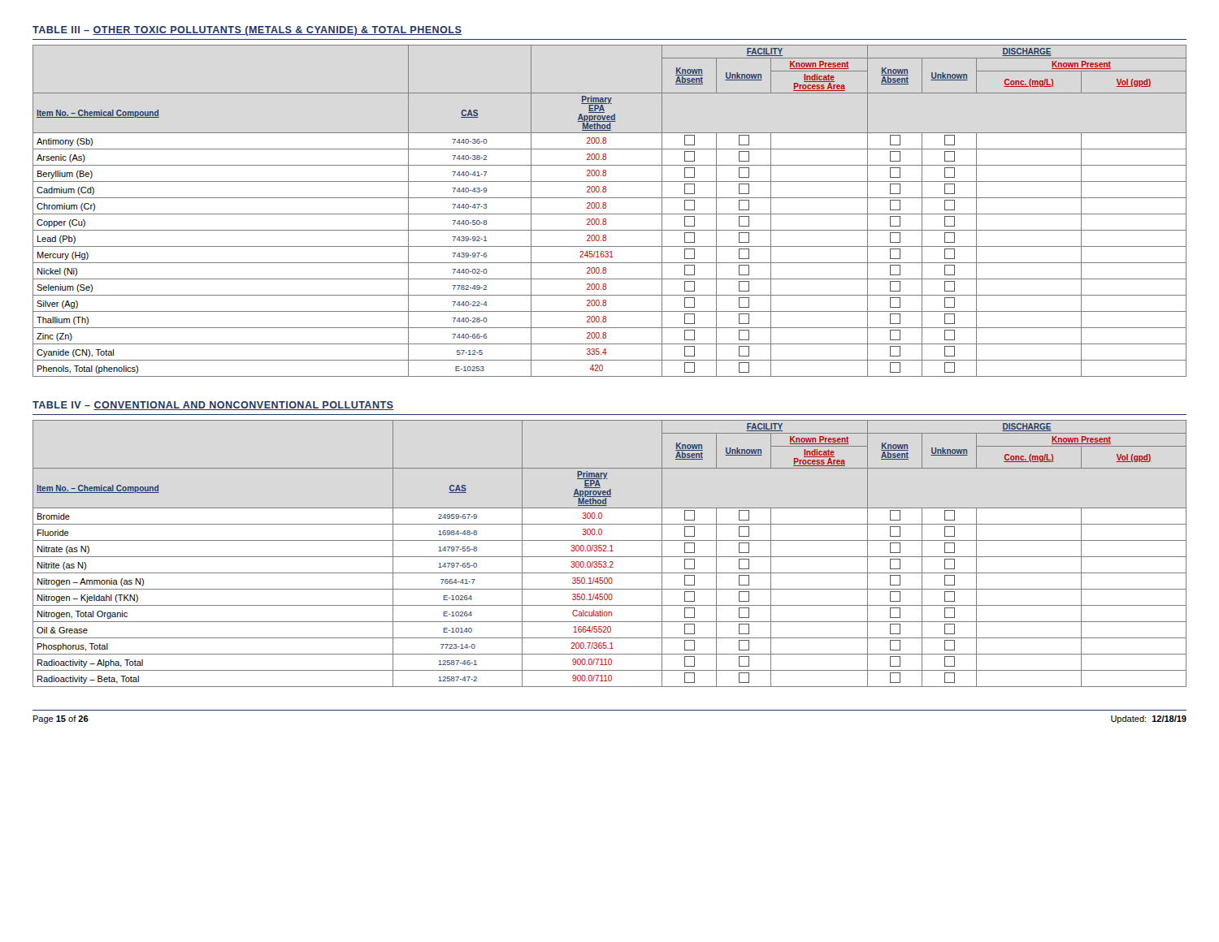TABLE III – OTHER TOXIC POLLUTANTS (METALS & CYANIDE) & TOTAL PHENOLS
| | | | FACILITY | DISCHARGE |
| --- | --- | --- | --- | --- |
| Known Absent | Unknown | Known Present | Known Absent | Unknown | Known Present |
| Indicate Process Area | Conc. (mg/L) | Vol (gpd) |
| Item No. – Chemical Compound | CAS | Primary EPA Approved Method | | |
| Antimony (Sb) | 7440-36-0 | 200.8 | | | | | | | |
| Arsenic (As) | 7440-38-2 | 200.8 | | | | | | | |
| Beryllium (Be) | 7440-41-7 | 200.8 | | | | | | | |
| Cadmium (Cd) | 7440-43-9 | 200.8 | | | | | | | |
| Chromium (Cr) | 7440-47-3 | 200.8 | | | | | | | |
| Copper (Cu) | 7440-50-8 | 200.8 | | | | | | | |
| Lead (Pb) | 7439-92-1 | 200.8 | | | | | | | |
| Mercury (Hg) | 7439-97-6 | 245/1631 | | | | | | | |
| Nickel (Ni) | 7440-02-0 | 200.8 | | | | | | | |
| Selenium (Se) | 7782-49-2 | 200.8 | | | | | | | |
| Silver (Ag) | 7440-22-4 | 200.8 | | | | | | | |
| Thallium (Th) | 7440-28-0 | 200.8 | | | | | | | |
| Zinc (Zn) | 7440-66-6 | 200.8 | | | | | | | |
| Cyanide (CN), Total | 57-12-5 | 335.4 | | | | | | | |
| Phenols, Total (phenolics) | E-10253 | 420 | | | | | | | |
TABLE IV – CONVENTIONAL AND NONCONVENTIONAL POLLUTANTS
| | | | FACILITY | DISCHARGE |
| --- | --- | --- | --- | --- |
| Known Absent | Unknown | Known Present | Known Absent | Unknown | Known Present |
| Indicate Process Area | Conc. (mg/L) | Vol (gpd) |
| Item No. – Chemical Compound | CAS | Primary EPA Approved Method | | |
| Bromide | 24959-67-9 | 300.0 | | | | | | | |
| Fluoride | 16984-48-8 | 300.0 | | | | | | | |
| Nitrate (as N) | 14797-55-8 | 300.0/352.1 | | | | | | | |
| Nitrite (as N) | 14797-65-0 | 300.0/353.2 | | | | | | | |
| Nitrogen – Ammonia (as N) | 7664-41-7 | 350.1/4500 | | | | | | | |
| Nitrogen – Kjeldahl (TKN) | E-10264 | 350.1/4500 | | | | | | | |
| Nitrogen, Total Organic | E-10264 | Calculation | | | | | | | |
| Oil & Grease | E-10140 | 1664/5520 | | | | | | | |
| Phosphorus, Total | 7723-14-0 | 200.7/365.1 | | | | | | | |
| Radioactivity – Alpha, Total | 12587-46-1 | 900.0/7110 | | | | | | | |
| Radioactivity – Beta, Total | 12587-47-2 | 900.0/7110 | | | | | | | |
Page 15 of 26
Updated: 12/18/19